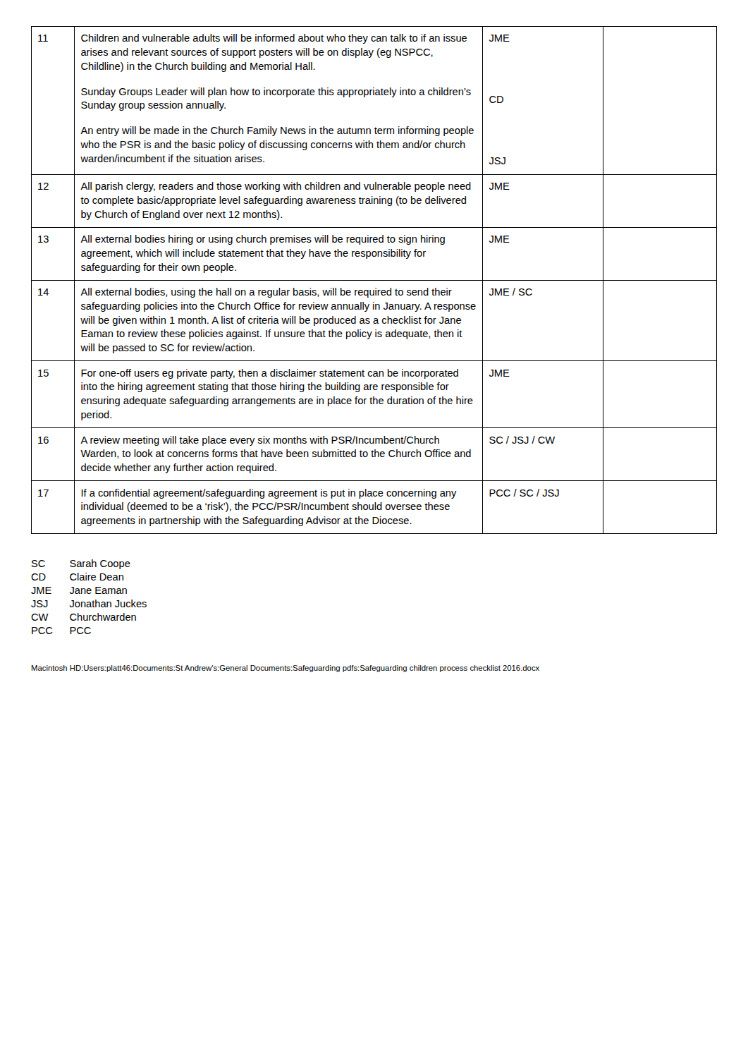| 11 | Children and vulnerable adults will be informed about who they can talk to if an issue arises and relevant sources of support posters will be on display (eg NSPCC, Childline) in the Church building and Memorial Hall. Sunday Groups Leader will plan how to incorporate this appropriately into a children’s Sunday group session annually. An entry will be made in the Church Family News in the autumn term informing people who the PSR is and the basic policy of discussing concerns with them and/or church warden/incumbent if the situation arises. | JME CD JSJ | |
| 12 | All parish clergy, readers and those working with children and vulnerable people need to complete basic/appropriate level safeguarding awareness training (to be delivered by Church of England over next 12 months). | JME | |
| 13 | All external bodies hiring or using church premises will be required to sign hiring agreement, which will include statement that they have the responsibility for safeguarding for their own people. | JME | |
| 14 | All external bodies, using the hall on a regular basis, will be required to send their safeguarding policies into the Church Office for review annually in January. A response will be given within 1 month. A list of criteria will be produced as a checklist for Jane Eaman to review these policies against. If unsure that the policy is adequate, then it will be passed to SC for review/action. | JME / SC | |
| 15 | For one-off users eg private party, then a disclaimer statement can be incorporated into the hiring agreement stating that those hiring the building are responsible for ensuring adequate safeguarding arrangements are in place for the duration of the hire period. | JME | |
| 16 | A review meeting will take place every six months with PSR/Incumbent/Church Warden, to look at concerns forms that have been submitted to the Church Office and decide whether any further action required. | SC / JSJ / CW | |
| 17 | If a confidential agreement/safeguarding agreement is put in place concerning any individual (deemed to be a ‘risk’), the PCC/PSR/Incumbent should oversee these agreements in partnership with the Safeguarding Advisor at the Diocese. | PCC / SC / JSJ | |
| SC | Sarah Coope |
| CD | Claire Dean |
| JME | Jane Eaman |
| JSJ | Jonathan Juckes |
| CW | Churchwarden |
| PCC | PCC |
Macintosh HD:Users:platt46:Documents:St Andrew's:General Documents:Safeguarding pdfs:Safeguarding children process checklist 2016.docx